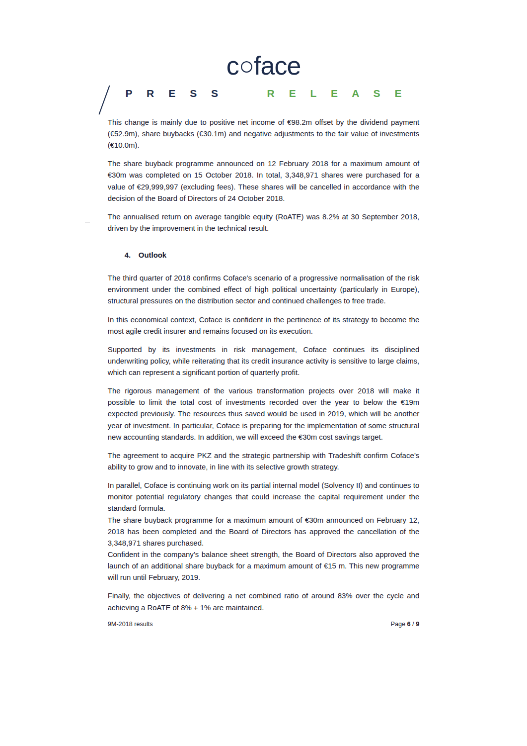c○face
P R E S S R E L E A S E
This change is mainly due to positive net income of €98.2m offset by the dividend payment (€52.9m), share buybacks (€30.1m) and negative adjustments to the fair value of investments (€10.0m).
The share buyback programme announced on 12 February 2018 for a maximum amount of €30m was completed on 15 October 2018. In total, 3,348,971 shares were purchased for a value of €29,999,997 (excluding fees). These shares will be cancelled in accordance with the decision of the Board of Directors of 24 October 2018.
The annualised return on average tangible equity (RoATE) was 8.2% at 30 September 2018, driven by the improvement in the technical result.
4. Outlook
The third quarter of 2018 confirms Coface's scenario of a progressive normalisation of the risk environment under the combined effect of high political uncertainty (particularly in Europe), structural pressures on the distribution sector and continued challenges to free trade.
In this economical context, Coface is confident in the pertinence of its strategy to become the most agile credit insurer and remains focused on its execution.
Supported by its investments in risk management, Coface continues its disciplined underwriting policy, while reiterating that its credit insurance activity is sensitive to large claims, which can represent a significant portion of quarterly profit.
The rigorous management of the various transformation projects over 2018 will make it possible to limit the total cost of investments recorded over the year to below the €19m expected previously. The resources thus saved would be used in 2019, which will be another year of investment. In particular, Coface is preparing for the implementation of some structural new accounting standards. In addition, we will exceed the €30m cost savings target.
The agreement to acquire PKZ and the strategic partnership with Tradeshift confirm Coface’s ability to grow and to innovate, in line with its selective growth strategy.
In parallel, Coface is continuing work on its partial internal model (Solvency II) and continues to monitor potential regulatory changes that could increase the capital requirement under the standard formula.
The share buyback programme for a maximum amount of €30m announced on February 12, 2018 has been completed and the Board of Directors has approved the cancellation of the 3,348,971 shares purchased.
Confident in the company’s balance sheet strength, the Board of Directors also approved the launch of an additional share buyback for a maximum amount of €15 m. This new programme will run until February, 2019.
Finally, the objectives of delivering a net combined ratio of around 83% over the cycle and achieving a RoATE of 8% + 1% are maintained.
9M-2018 results
Page 6 / 9